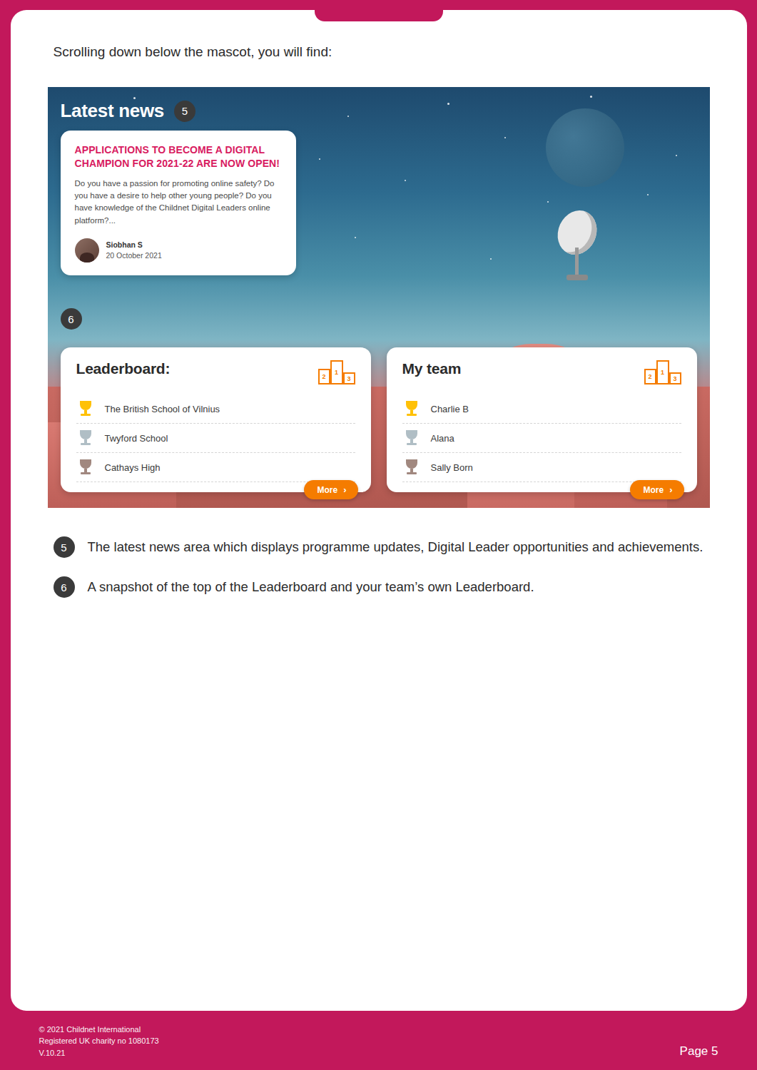Scrolling down below the mascot, you will find:
Latest news 5
APPLICATIONS TO BECOME A DIGITAL CHAMPION FOR 2021-22 ARE NOW OPEN!
Do you have a passion for promoting online safety? Do you have a desire to help other young people? Do you have knowledge of the Childnet Digital Leaders online platform?...
Siobhan S 20 October 2021
6
Leaderboard:
2
1
3
The British School of Vilnius
Twyford School
Cathays High
More ›
My team
2
1
3
Charlie B
Alana
Sally Born
More ›
5
The latest news area which displays programme updates, Digital Leader opportunities and achievements.
6
A snapshot of the top of the Leaderboard and your team’s own Leaderboard.
© 2021 Childnet International
Registered UK charity no 1080173
V.10.21
Page 5